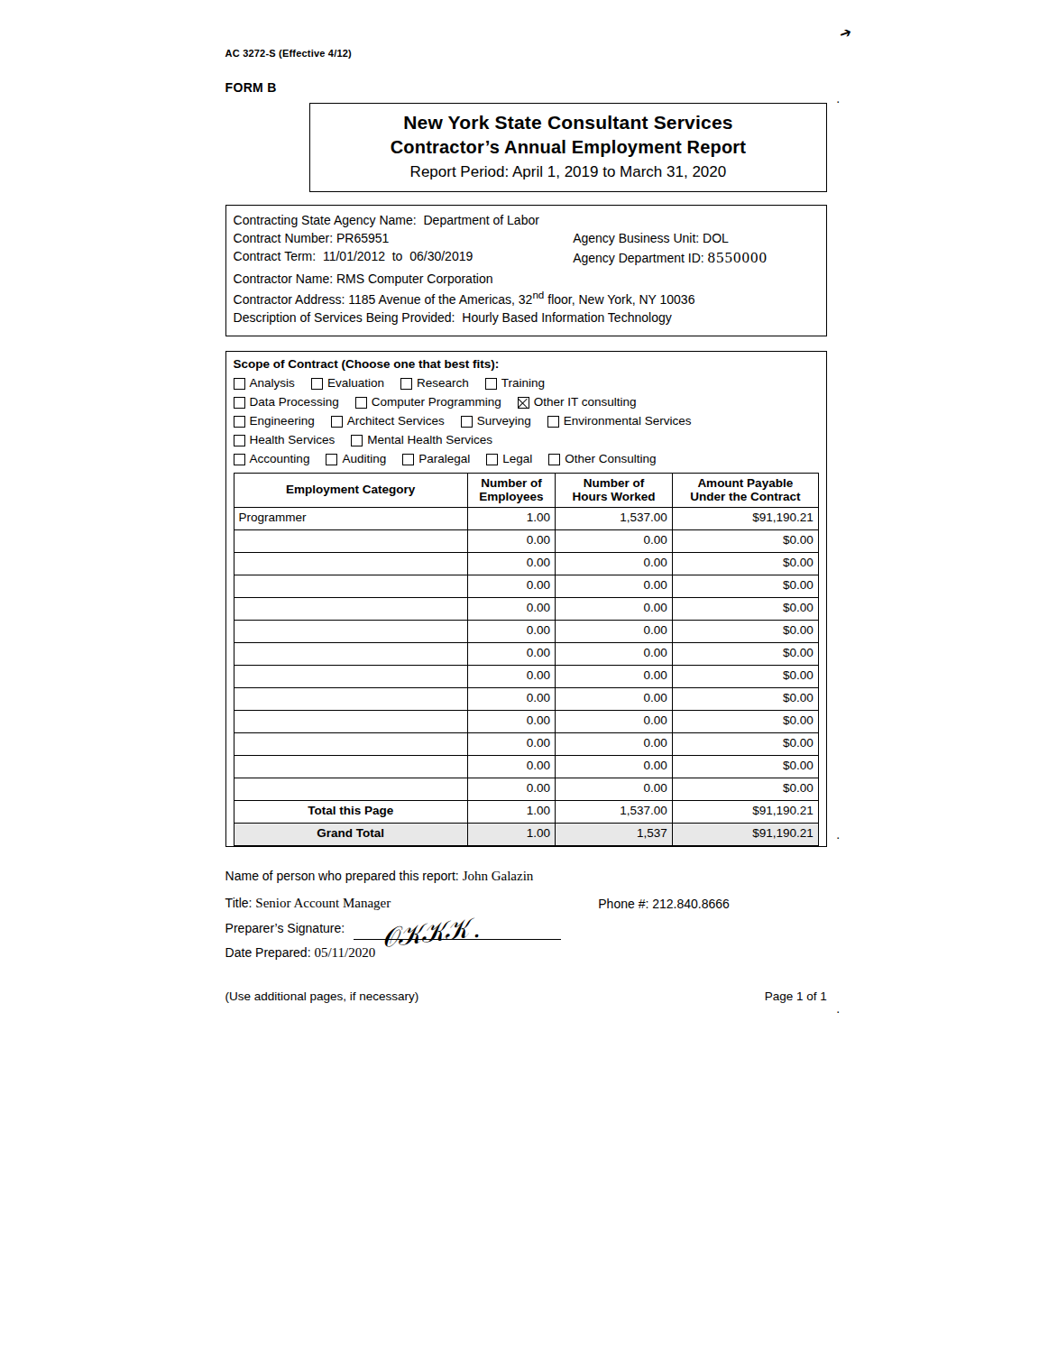➔
.
AC 3272-S (Effective 4/12)
FORM B
New York State Consultant Services
Contractor’s Annual Employment Report
Report Period: April 1, 2019 to March 31, 2020
Contracting State Agency Name: Department of Labor
Contract Number: PR65951
Agency Business Unit: DOL
Contract Term: 11/01/2012 to 06/30/2019
Agency Department ID: 8550000
Contractor Name: RMS Computer Corporation
Contractor Address: 1185 Avenue of the Americas, 32nd floor, New York, NY 10036
Description of Services Being Provided: Hourly Based Information Technology
Scope of Contract (Choose one that best fits):
Analysis Evaluation Research Training
Data Processing Computer Programming Other IT consulting
Engineering Architect Services Surveying Environmental Services
Health Services Mental Health Services
Accounting Auditing Paralegal Legal Other Consulting
| Employment Category | Number of Employees | Number of Hours Worked | Amount Payable Under the Contract |
| --- | --- | --- | --- |
| Programmer | 1.00 | 1,537.00 | $91,190.21 |
| | 0.00 | 0.00 | $0.00 |
| | 0.00 | 0.00 | $0.00 |
| | 0.00 | 0.00 | $0.00 |
| | 0.00 | 0.00 | $0.00 |
| | 0.00 | 0.00 | $0.00 |
| | 0.00 | 0.00 | $0.00 |
| | 0.00 | 0.00 | $0.00 |
| | 0.00 | 0.00 | $0.00 |
| | 0.00 | 0.00 | $0.00 |
| | 0.00 | 0.00 | $0.00 |
| | 0.00 | 0.00 | $0.00 |
| | 0.00 | 0.00 | $0.00 |
| Total this Page | 1.00 | 1,537.00 | $91,190.21 |
| Grand Total | 1.00 | 1,537 | $91,190.21 |
Name of person who prepared this report: John Galazin
Title: Senior Account Manager
Preparer’s Signature:
Date Prepared: 05/11/2020
𝒪𝒦𝒦𝒦 .
Phone #: 212.840.8666
(Use additional pages, if necessary)
Page 1 of 1
.
.